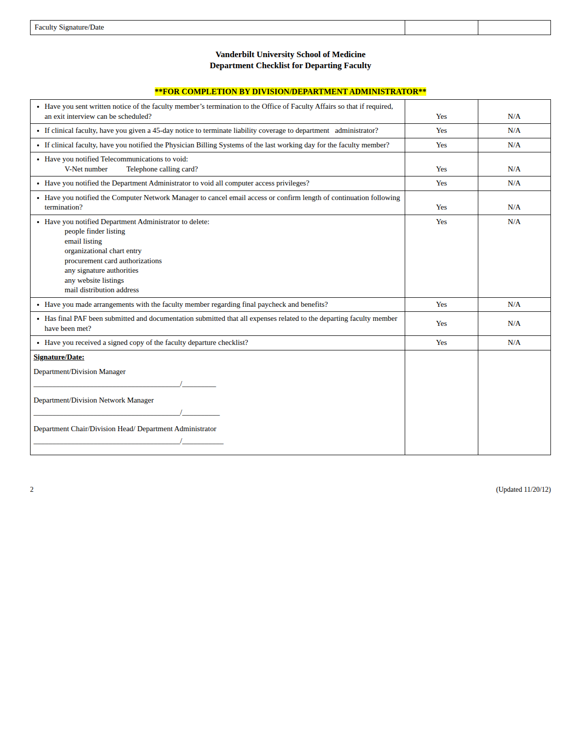| Faculty Signature/Date | | |
Vanderbilt University School of Medicine
Department Checklist for Departing Faculty
**FOR COMPLETION BY DIVISION/DEPARTMENT ADMINISTRATOR**
| Have you sent written notice of the faculty member’s termination to the Office of Faculty Affairs so that if required, an exit interview can be scheduled? | Yes | N/A |
| If clinical faculty, have you given a 45-day notice to terminate liability coverage to department administrator? | Yes | N/A |
| If clinical faculty, have you notified the Physician Billing Systems of the last working day for the faculty member? | Yes | N/A |
| Have you notified Telecommunications to void: V-Net number Telephone calling card? | Yes | N/A |
| Have you notified the Department Administrator to void all computer access privileges? | Yes | N/A |
| Have you notified the Computer Network Manager to cancel email access or confirm length of continuation following termination? | Yes | N/A |
| Have you notified Department Administrator to delete: people finder listing email listing organizational chart entry procurement card authorizations any signature authorities any website listings mail distribution address | Yes | N/A |
| Have you made arrangements with the faculty member regarding final paycheck and benefits? | Yes | N/A |
| Has final PAF been submitted and documentation submitted that all expenses related to the departing faculty member have been met? | Yes | N/A |
| Have you received a signed copy of the faculty departure checklist? | Yes | N/A |
| Signature/Date: Department/Division Manager _______________________________________/_________ Department/Division Network Manager _______________________________________/__________ Department Chair/Division Head/ Department Administrator _______________________________________/___________ | | |
2
(Updated 11/20/12)